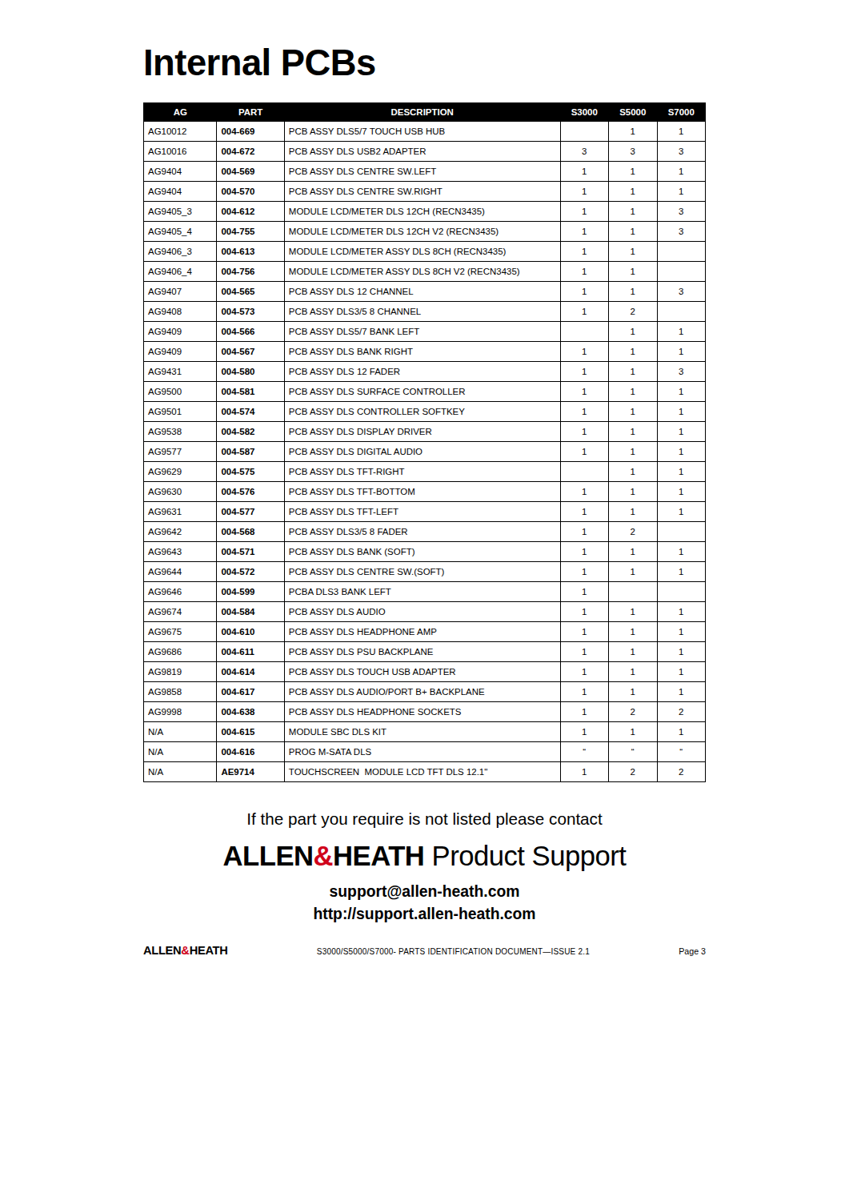Internal PCBs
| AG | PART | DESCRIPTION | S3000 | S5000 | S7000 |
| --- | --- | --- | --- | --- | --- |
| AG10012 | 004-669 | PCB ASSY DLS5/7 TOUCH USB HUB | | 1 | 1 |
| AG10016 | 004-672 | PCB ASSY DLS USB2 ADAPTER | 3 | 3 | 3 |
| AG9404 | 004-569 | PCB ASSY DLS CENTRE SW.LEFT | 1 | 1 | 1 |
| AG9404 | 004-570 | PCB ASSY DLS CENTRE SW.RIGHT | 1 | 1 | 1 |
| AG9405_3 | 004-612 | MODULE LCD/METER DLS 12CH (RECN3435) | 1 | 1 | 3 |
| AG9405_4 | 004-755 | MODULE LCD/METER DLS 12CH V2 (RECN3435) | 1 | 1 | 3 |
| AG9406_3 | 004-613 | MODULE LCD/METER ASSY DLS 8CH (RECN3435) | 1 | 1 | |
| AG9406_4 | 004-756 | MODULE LCD/METER ASSY DLS 8CH V2 (RECN3435) | 1 | 1 | |
| AG9407 | 004-565 | PCB ASSY DLS 12 CHANNEL | 1 | 1 | 3 |
| AG9408 | 004-573 | PCB ASSY DLS3/5 8 CHANNEL | 1 | 2 | |
| AG9409 | 004-566 | PCB ASSY DLS5/7 BANK LEFT | | 1 | 1 |
| AG9409 | 004-567 | PCB ASSY DLS BANK RIGHT | 1 | 1 | 1 |
| AG9431 | 004-580 | PCB ASSY DLS 12 FADER | 1 | 1 | 3 |
| AG9500 | 004-581 | PCB ASSY DLS SURFACE CONTROLLER | 1 | 1 | 1 |
| AG9501 | 004-574 | PCB ASSY DLS CONTROLLER SOFTKEY | 1 | 1 | 1 |
| AG9538 | 004-582 | PCB ASSY DLS DISPLAY DRIVER | 1 | 1 | 1 |
| AG9577 | 004-587 | PCB ASSY DLS DIGITAL AUDIO | 1 | 1 | 1 |
| AG9629 | 004-575 | PCB ASSY DLS TFT-RIGHT | | 1 | 1 |
| AG9630 | 004-576 | PCB ASSY DLS TFT-BOTTOM | 1 | 1 | 1 |
| AG9631 | 004-577 | PCB ASSY DLS TFT-LEFT | 1 | 1 | 1 |
| AG9642 | 004-568 | PCB ASSY DLS3/5 8 FADER | 1 | 2 | |
| AG9643 | 004-571 | PCB ASSY DLS BANK (SOFT) | 1 | 1 | 1 |
| AG9644 | 004-572 | PCB ASSY DLS CENTRE SW.(SOFT) | 1 | 1 | 1 |
| AG9646 | 004-599 | PCBA DLS3 BANK LEFT | 1 | | |
| AG9674 | 004-584 | PCB ASSY DLS AUDIO | 1 | 1 | 1 |
| AG9675 | 004-610 | PCB ASSY DLS HEADPHONE AMP | 1 | 1 | 1 |
| AG9686 | 004-611 | PCB ASSY DLS PSU BACKPLANE | 1 | 1 | 1 |
| AG9819 | 004-614 | PCB ASSY DLS TOUCH USB ADAPTER | 1 | 1 | 1 |
| AG9858 | 004-617 | PCB ASSY DLS AUDIO/PORT B+ BACKPLANE | 1 | 1 | 1 |
| AG9998 | 004-638 | PCB ASSY DLS HEADPHONE SOCKETS | 1 | 2 | 2 |
| N/A | 004-615 | MODULE SBC DLS KIT | 1 | 1 | 1 |
| N/A | 004-616 | PROG M-SATA DLS | “ | “ | “ |
| N/A | AE9714 | TOUCHSCREEN MODULE LCD TFT DLS 12.1" | 1 | 2 | 2 |
If the part you require is not listed please contact
ALLEN&HEATH Product Support
support@allen-heath.com
http://support.allen-heath.com
ALLEN&HEATH
S3000/S5000/S7000- PARTS IDENTIFICATION DOCUMENT—ISSUE 2.1
Page 3